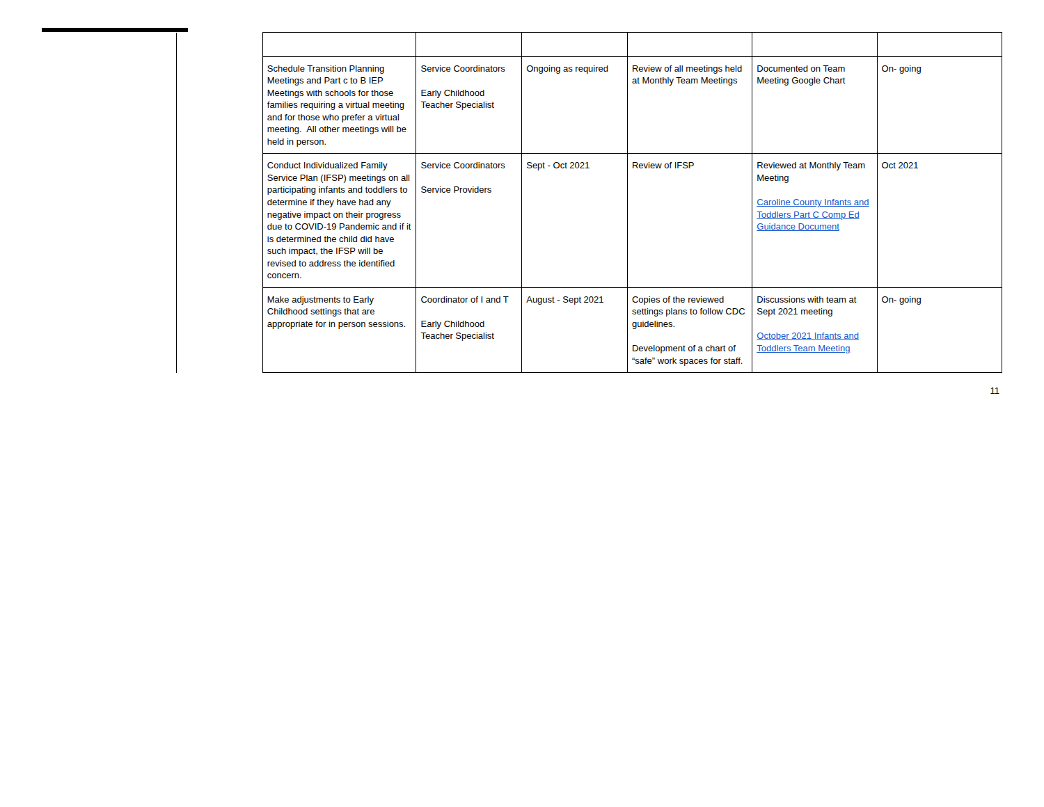| Schedule Transition Planning Meetings and Part c to B IEP Meetings with schools for those families requiring a virtual meeting and for those who prefer a virtual meeting. All other meetings will be held in person. | Service Coordinators Early Childhood Teacher Specialist | Ongoing as required | Review of all meetings held at Monthly Team Meetings | Documented on Team Meeting Google Chart | On- going |
| Conduct Individualized Family Service Plan (IFSP) meetings on all participating infants and toddlers to determine if they have had any negative impact on their progress due to COVID-19 Pandemic and if it is determined the child did have such impact, the IFSP will be revised to address the identified concern. | Service Coordinators Service Providers | Sept - Oct 2021 | Review of IFSP | Reviewed at Monthly Team Meeting Caroline County Infants and Toddlers Part C Comp Ed Guidance Document | Oct 2021 |
| Make adjustments to Early Childhood settings that are appropriate for in person sessions. | Coordinator of I and T Early Childhood Teacher Specialist | August - Sept 2021 | Copies of the reviewed settings plans to follow CDC guidelines. Development of a chart of “safe” work spaces for staff. | Discussions with team at Sept 2021 meeting October 2021 Infants and Toddlers Team Meeting | On- going |
11